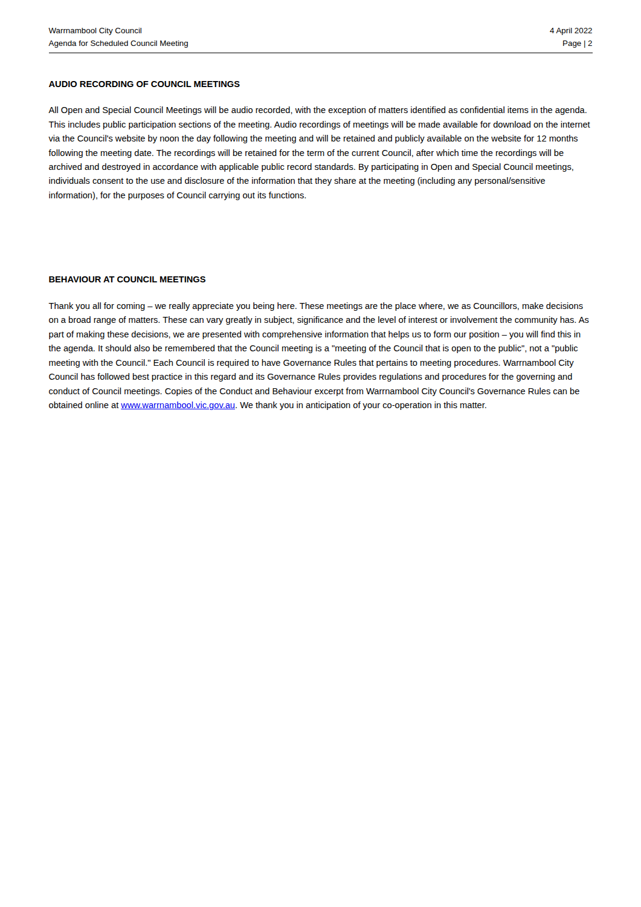Warrnambool City Council
Agenda for Scheduled Council Meeting
4 April 2022
Page | 2
Audio Recording of Council Meetings
All Open and Special Council Meetings will be audio recorded, with the exception of matters identified as confidential items in the agenda. This includes public participation sections of the meeting. Audio recordings of meetings will be made available for download on the internet via the Council's website by noon the day following the meeting and will be retained and publicly available on the website for 12 months following the meeting date. The recordings will be retained for the term of the current Council, after which time the recordings will be archived and destroyed in accordance with applicable public record standards. By participating in Open and Special Council meetings, individuals consent to the use and disclosure of the information that they share at the meeting (including any personal/sensitive information), for the purposes of Council carrying out its functions.
Behaviour at Council Meetings
Thank you all for coming – we really appreciate you being here. These meetings are the place where, we as Councillors, make decisions on a broad range of matters. These can vary greatly in subject, significance and the level of interest or involvement the community has. As part of making these decisions, we are presented with comprehensive information that helps us to form our position – you will find this in the agenda. It should also be remembered that the Council meeting is a "meeting of the Council that is open to the public", not a "public meeting with the Council." Each Council is required to have Governance Rules that pertains to meeting procedures. Warrnambool City Council has followed best practice in this regard and its Governance Rules provides regulations and procedures for the governing and conduct of Council meetings. Copies of the Conduct and Behaviour excerpt from Warrnambool City Council's Governance Rules can be obtained online at www.warrnambool.vic.gov.au. We thank you in anticipation of your co-operation in this matter.